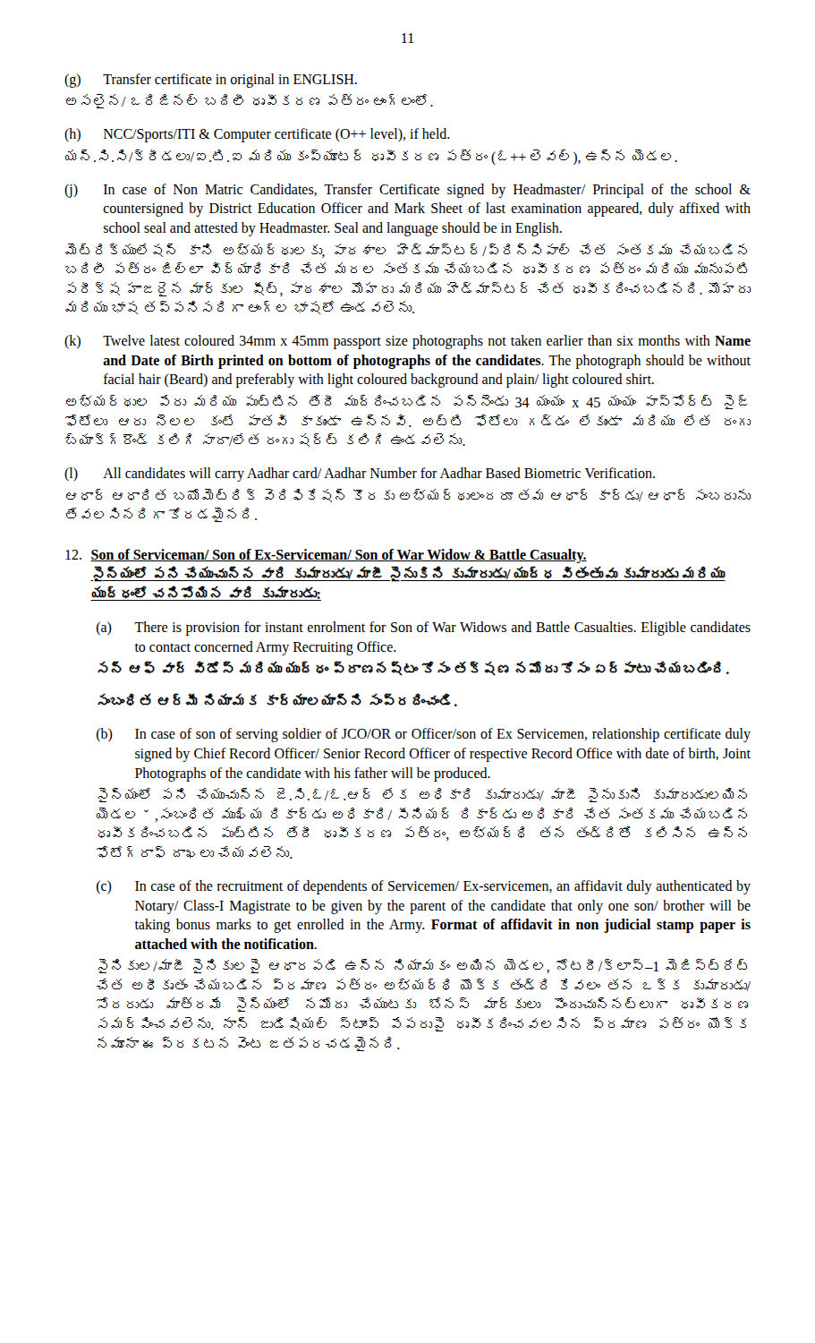11
(g) Transfer certificate in original in ENGLISH.
అసలైన/ ఒరిజినల్ బదిలీ ధృవీకరణ పత్రం ఆంగ్లంలో.
(h) NCC/Sports/ITI & Computer certificate (O++ level), if held.
యన్.సి.సి/క్రీడలు/ఐ.టి.ఐ మరియు కంప్యూటర్ ధృవీకరణ పత్రం (ఓ++ లెవల్), ఉన్న యెడల.
(j) In case of Non Matric Candidates, Transfer Certificate signed by Headmaster/ Principal of the school & countersigned by District Education Officer and Mark Sheet of last examination appeared, duly affixed with school seal and attested by Headmaster. Seal and language should be in English.
మెట్రిక్యులేషన్ కాని అభ్యర్థులకు, పాఠశాల హెడ్‌మాస్టర్/ప్రిన్సిపాల్ చేత సంతకము చేయబడిన బదిలీ పత్రం జిల్లా విద్యాధికారి చేత మరల సంతకము చేయబడిన ధృవీకరణ పత్రం మరియు మునుపటి పరీక్ష హాజరైన మార్కుల షీట్, పాఠశాల మొహరు మరియు హెడ్‌మాస్టర్ చేత ధృవీకరించబడినది. మొహరు మరియు భాష తప్పనిసరిగా ఆంగ్ల భాషలో ఉండవలెను.
(k) Twelve latest coloured 34mm x 45mm passport size photographs not taken earlier than six months with Name and Date of Birth printed on bottom of photographs of the candidates. The photograph should be without facial hair (Beard) and preferably with light coloured background and plain/ light coloured shirt.
అభ్యర్థుల పేరు మరియు పుట్టిన తేదీ ముద్రించబడిన పన్నెండు 34 యంయం x 45 యంయం పాస్‌పోర్ట్ సైజ్ ఫోటోలు ఆరు నెలల కంటే పాతవి కాకుండా ఉన్నవి. అట్టి ఫోటోలు గడ్డం లేకుండా మరియు లేత రంగు బ్యాక్‌గ్రౌండ్ కలిగి సాదా/లేత రంగు షర్ట్ కలిగి ఉండవలెను.
(l) All candidates will carry Aadhar card/ Aadhar Number for Aadhar Based Biometric Verification.
ఆధార్ ఆధారిత బయోమెట్రిక్ వెరిఫికేషన్ కొరకు అభ్యర్థులందరూ తమ ఆధార్ కార్డు/ ఆధార్ సంబరును తేవలసినదిగా కోరడమైనది.
12. Son of Serviceman/ Son of Ex-Serviceman/ Son of War Widow & Battle Casualty.
సైన్యంలో పని చేయుచున్న వారి కుమారుడు/ మాజీ సైనుకిని కుమారుడు/ యుద్ధ వితంతువు కుమారుడు మరియు యుద్ధంలో చనిపోయిన వారి కుమారుడు:
(a) There is provision for instant enrolment for Son of War Widows and Battle Casualties. Eligible candidates to contact concerned Army Recruiting Office.
సన్ ఆఫ్ వార్ విడోస్ మరియు యుద్ధం ప్రాణనష్టం కోసం తక్షణ నమోదు కోసం ఏర్పాటు చేయబడింది.
సంబంధిత ఆర్మీ నియామక కార్యాలయాన్ని సంప్రదించండి.
(b) In case of son of serving soldier of JCO/OR or Officer/son of Ex Servicemen, relationship certificate duly signed by Chief Record Officer/ Senior Record Officer of respective Record Office with date of birth, Joint Photographs of the candidate with his father will be produced.
సైన్యంలో పని చేయుచున్న జె.సి.ఓ/ఓ.ఆర్ లేక అధికారి కుమారుడు/ మాజీ సైనుకుని కుమారుడులయిన యెడల ˇ ,సంబంధిత ముఖ్య రికార్డు అధికారి/ సీనియర్ రికార్డు అధికారి చేత సంతకము చేయబడిన ధృవీకరించబడిన పుట్టిన తేదీ ధృవీకరణ పత్రం, అభ్యర్థి తన తండ్రితో కలిసిన ఉన్న ఫోటోగ్రాఫ్ దాఖలు చేయవలెను.
(c) In case of the recruitment of dependents of Servicemen/ Ex-servicemen, an affidavit duly authenticated by Notary/ Class-I Magistrate to be given by the parent of the candidate that only one son/ brother will be taking bonus marks to get enrolled in the Army. Format of affidavit in non judicial stamp paper is attached with the notification.
సైనికుల/మాజీ సైనికులపై ఆధారపడి ఉన్న నియామకం అయిన యెడల, నోటరీ/క్లాస్–1 మెజిస్ట్రేట్ చేత అధీకృతం చేయబడిన ప్రమాణ పత్రం అభ్యర్థి యొక్క తండ్రి కేవలం తన ఒక్క కుమారుడు/సోదరుడు మాత్రమే సైన్యంలో నమోదు చేయుటకు బోనస్ మార్కులు పొందుచున్నట్లుగా ధృవీకరణ సమర్పించవలెను. నాన్ జుడిషియల్ స్టాంప్ పేపరుపై ధృవీకరించవలసిన ప్రమాణ పత్రం యొక్క నమూనా ఈ ప్రకటన వెంట జతపరచడమైనది.